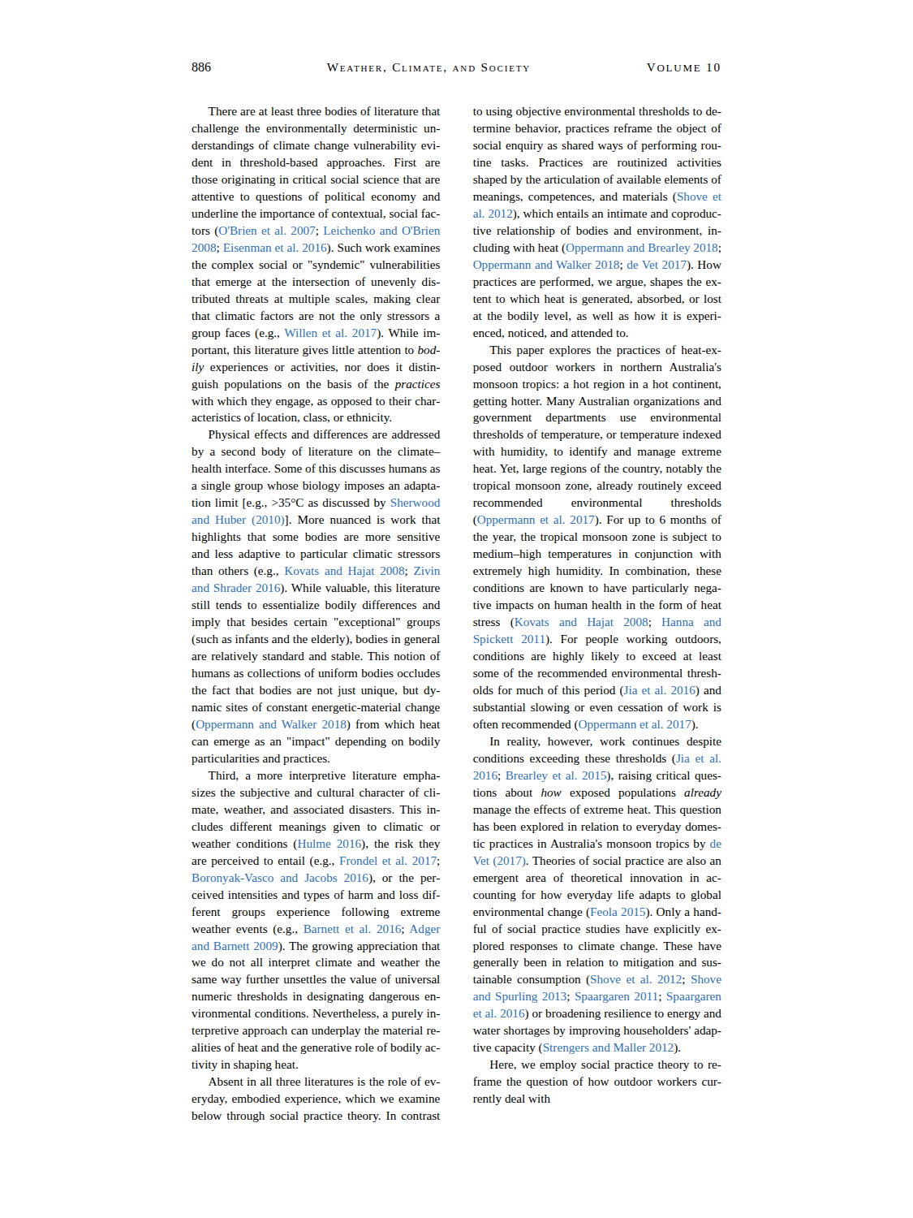886 Weather, Climate, and Society VOLUME 10
There are at least three bodies of literature that challenge the environmentally deterministic understandings of climate change vulnerability evident in threshold-based approaches. First are those originating in critical social science that are attentive to questions of political economy and underline the importance of contextual, social factors (O'Brien et al. 2007; Leichenko and O'Brien 2008; Eisenman et al. 2016). Such work examines the complex social or "syndemic" vulnerabilities that emerge at the intersection of unevenly distributed threats at multiple scales, making clear that climatic factors are not the only stressors a group faces (e.g., Willen et al. 2017). While important, this literature gives little attention to bodily experiences or activities, nor does it distinguish populations on the basis of the practices with which they engage, as opposed to their characteristics of location, class, or ethnicity.
Physical effects and differences are addressed by a second body of literature on the climate–health interface. Some of this discusses humans as a single group whose biology imposes an adaptation limit [e.g., >35°C as discussed by Sherwood and Huber (2010)]. More nuanced is work that highlights that some bodies are more sensitive and less adaptive to particular climatic stressors than others (e.g., Kovats and Hajat 2008; Zivin and Shrader 2016). While valuable, this literature still tends to essentialize bodily differences and imply that besides certain "exceptional" groups (such as infants and the elderly), bodies in general are relatively standard and stable. This notion of humans as collections of uniform bodies occludes the fact that bodies are not just unique, but dynamic sites of constant energetic-material change (Oppermann and Walker 2018) from which heat can emerge as an "impact" depending on bodily particularities and practices.
Third, a more interpretive literature emphasizes the subjective and cultural character of climate, weather, and associated disasters. This includes different meanings given to climatic or weather conditions (Hulme 2016), the risk they are perceived to entail (e.g., Frondel et al. 2017; Boronyak-Vasco and Jacobs 2016), or the perceived intensities and types of harm and loss different groups experience following extreme weather events (e.g., Barnett et al. 2016; Adger and Barnett 2009). The growing appreciation that we do not all interpret climate and weather the same way further unsettles the value of universal numeric thresholds in designating dangerous environmental conditions. Nevertheless, a purely interpretive approach can underplay the material realities of heat and the generative role of bodily activity in shaping heat.
Absent in all three literatures is the role of everyday, embodied experience, which we examine below through social practice theory. In contrast to using objective environmental thresholds to determine behavior, practices reframe the object of social enquiry as shared ways of performing routine tasks. Practices are routinized activities shaped by the articulation of available elements of meanings, competences, and materials (Shove et al. 2012), which entails an intimate and coproductive relationship of bodies and environment, including with heat (Oppermann and Brearley 2018; Oppermann and Walker 2018; de Vet 2017). How practices are performed, we argue, shapes the extent to which heat is generated, absorbed, or lost at the bodily level, as well as how it is experienced, noticed, and attended to.
This paper explores the practices of heat-exposed outdoor workers in northern Australia's monsoon tropics: a hot region in a hot continent, getting hotter. Many Australian organizations and government departments use environmental thresholds of temperature, or temperature indexed with humidity, to identify and manage extreme heat. Yet, large regions of the country, notably the tropical monsoon zone, already routinely exceed recommended environmental thresholds (Oppermann et al. 2017). For up to 6 months of the year, the tropical monsoon zone is subject to medium–high temperatures in conjunction with extremely high humidity. In combination, these conditions are known to have particularly negative impacts on human health in the form of heat stress (Kovats and Hajat 2008; Hanna and Spickett 2011). For people working outdoors, conditions are highly likely to exceed at least some of the recommended environmental thresholds for much of this period (Jia et al. 2016) and substantial slowing or even cessation of work is often recommended (Oppermann et al. 2017).
In reality, however, work continues despite conditions exceeding these thresholds (Jia et al. 2016; Brearley et al. 2015), raising critical questions about how exposed populations already manage the effects of extreme heat. This question has been explored in relation to everyday domestic practices in Australia's monsoon tropics by de Vet (2017). Theories of social practice are also an emergent area of theoretical innovation in accounting for how everyday life adapts to global environmental change (Feola 2015). Only a handful of social practice studies have explicitly explored responses to climate change. These have generally been in relation to mitigation and sustainable consumption (Shove et al. 2012; Shove and Spurling 2013; Spaargaren 2011; Spaargaren et al. 2016) or broadening resilience to energy and water shortages by improving householders' adaptive capacity (Strengers and Maller 2012).
Here, we employ social practice theory to reframe the question of how outdoor workers currently deal with